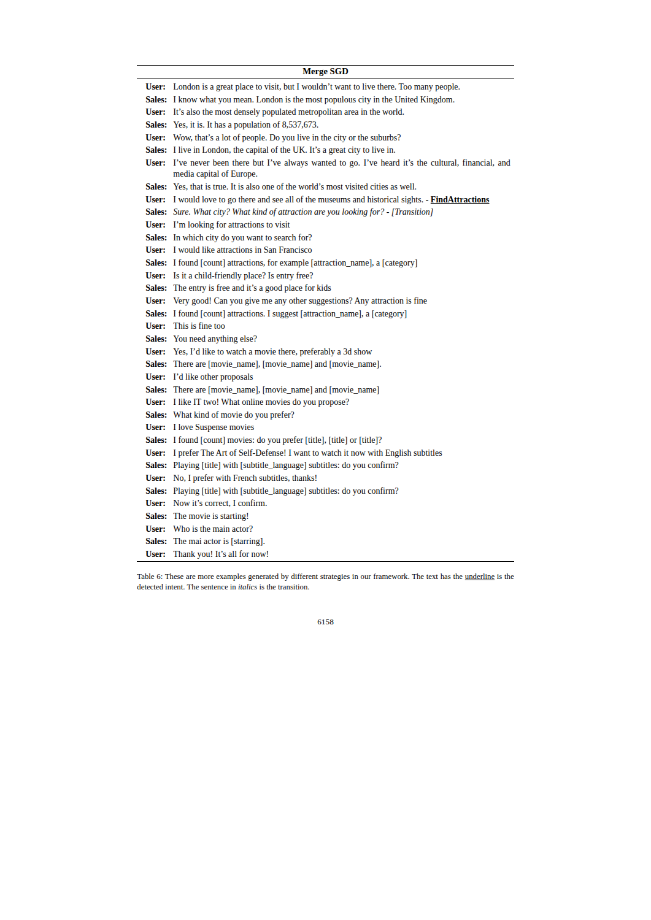Merge SGD
| User: | London is a great place to visit, but I wouldn’t want to live there. Too many people. |
| Sales: | I know what you mean. London is the most populous city in the United Kingdom. |
| User: | It’s also the most densely populated metropolitan area in the world. |
| Sales: | Yes, it is. It has a population of 8,537,673. |
| User: | Wow, that’s a lot of people. Do you live in the city or the suburbs? |
| Sales: | I live in London, the capital of the UK. It’s a great city to live in. |
| User: | I’ve never been there but I’ve always wanted to go. I’ve heard it’s the cultural, financial, and media capital of Europe. |
| Sales: | Yes, that is true. It is also one of the world’s most visited cities as well. |
| User: | I would love to go there and see all of the museums and historical sights. - FindAttractions |
| Sales: | Sure. What city? What kind of attraction are you looking for? - [Transition] |
| User: | I’m looking for attractions to visit |
| Sales: | In which city do you want to search for? |
| User: | I would like attractions in San Francisco |
| Sales: | I found [count] attractions, for example [attraction_name], a [category] |
| User: | Is it a child-friendly place? Is entry free? |
| Sales: | The entry is free and it’s a good place for kids |
| User: | Very good! Can you give me any other suggestions? Any attraction is fine |
| Sales: | I found [count] attractions. I suggest [attraction_name], a [category] |
| User: | This is fine too |
| Sales: | You need anything else? |
| User: | Yes, I’d like to watch a movie there, preferably a 3d show |
| Sales: | There are [movie_name], [movie_name] and [movie_name]. |
| User: | I’d like other proposals |
| Sales: | There are [movie_name], [movie_name] and [movie_name] |
| User: | I like IT two! What online movies do you propose? |
| Sales: | What kind of movie do you prefer? |
| User: | I love Suspense movies |
| Sales: | I found [count] movies: do you prefer [title], [title] or [title]? |
| User: | I prefer The Art of Self-Defense! I want to watch it now with English subtitles |
| Sales: | Playing [title] with [subtitle_language] subtitles: do you confirm? |
| User: | No, I prefer with French subtitles, thanks! |
| Sales: | Playing [title] with [subtitle_language] subtitles: do you confirm? |
| User: | Now it’s correct, I confirm. |
| Sales: | The movie is starting! |
| User: | Who is the main actor? |
| Sales: | The mai actor is [starring]. |
| User: | Thank you! It’s all for now! |
Table 6: These are more examples generated by different strategies in our framework. The text has the underline is the detected intent. The sentence in italics is the transition.
6158